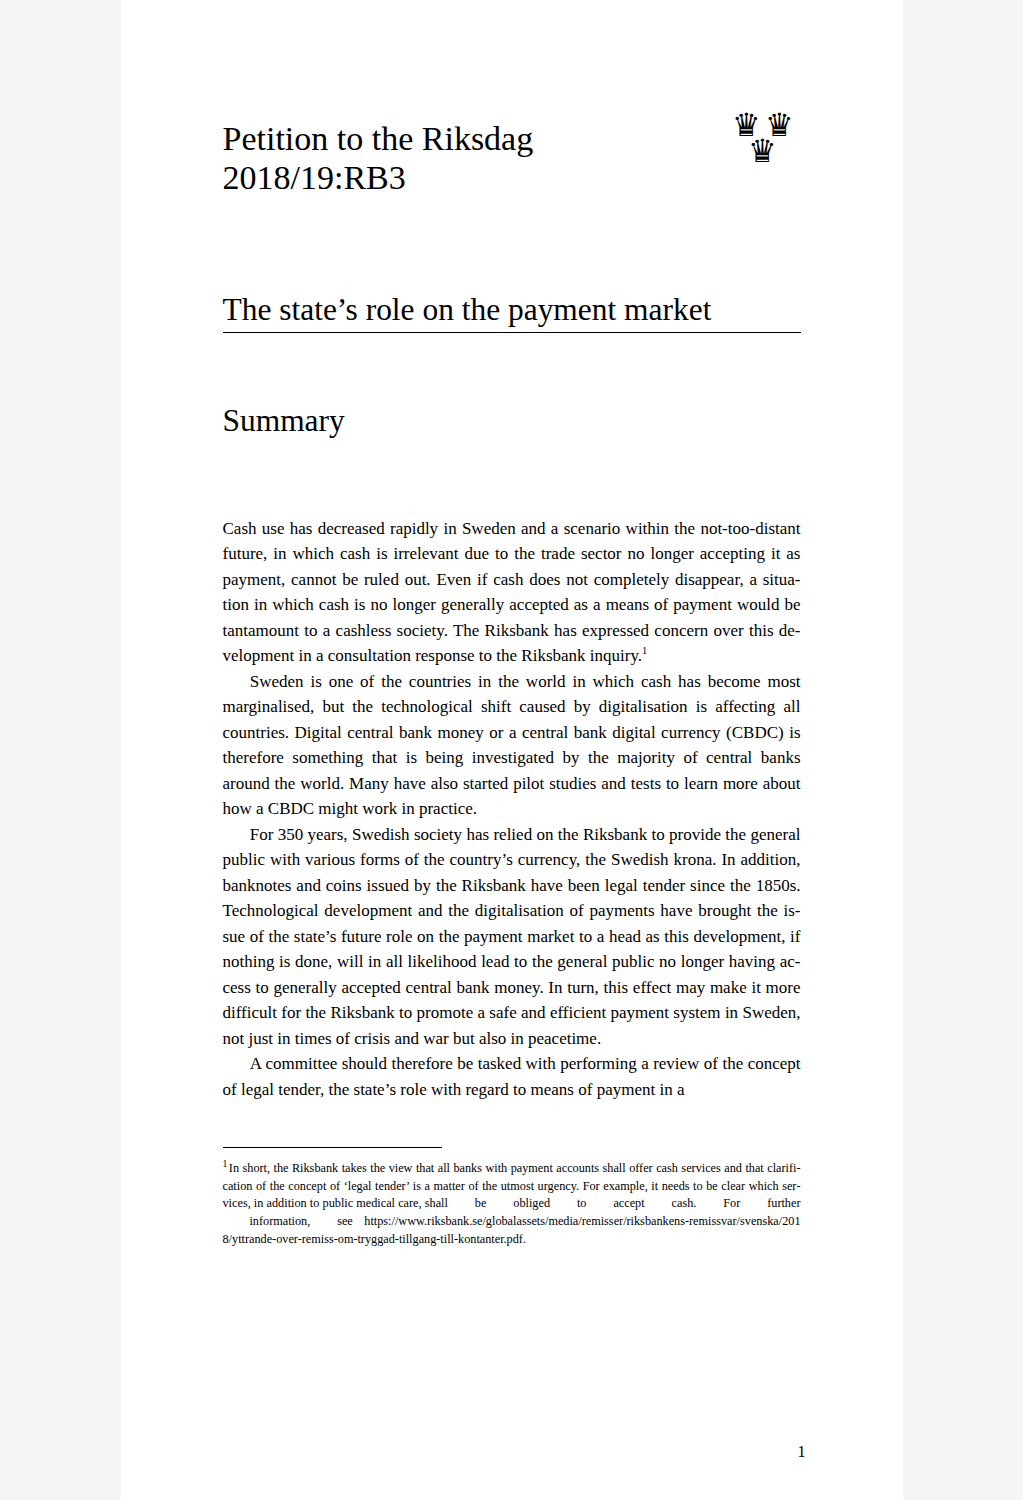♛♛ ♛
Petition to the Riksdag
2018/19:RB3
The state’s role on the payment market
Summary
Cash use has decreased rapidly in Sweden and a scenario within the not-too-distant future, in which cash is irrelevant due to the trade sector no longer accepting it as payment, cannot be ruled out. Even if cash does not completely disappear, a situation in which cash is no longer generally accepted as a means of payment would be tantamount to a cashless society. The Riksbank has expressed concern over this development in a consultation response to the Riksbank inquiry.1
Sweden is one of the countries in the world in which cash has become most marginalised, but the technological shift caused by digitalisation is affecting all countries. Digital central bank money or a central bank digital currency (CBDC) is therefore something that is being investigated by the majority of central banks around the world. Many have also started pilot studies and tests to learn more about how a CBDC might work in practice.
For 350 years, Swedish society has relied on the Riksbank to provide the general public with various forms of the country’s currency, the Swedish krona. In addition, banknotes and coins issued by the Riksbank have been legal tender since the 1850s. Technological development and the digitalisation of payments have brought the issue of the state’s future role on the payment market to a head as this development, if nothing is done, will in all likelihood lead to the general public no longer having access to generally accepted central bank money. In turn, this effect may make it more difficult for the Riksbank to promote a safe and efficient payment system in Sweden, not just in times of crisis and war but also in peacetime.
A committee should therefore be tasked with performing a review of the concept of legal tender, the state’s role with regard to means of payment in a
1 In short, the Riksbank takes the view that all banks with payment accounts shall offer cash services and that clarification of the concept of ‘legal tender’ is a matter of the utmost urgency. For example, it needs to be clear which services, in addition to public medical care, shall be obliged to accept cash. For further information, see https://www.riksbank.se/globalassets/media/remisser/riksbankens-remissvar/svenska/2018/yttrande-over-remiss-om-tryggad-tillgang-till-kontanter.pdf.
1